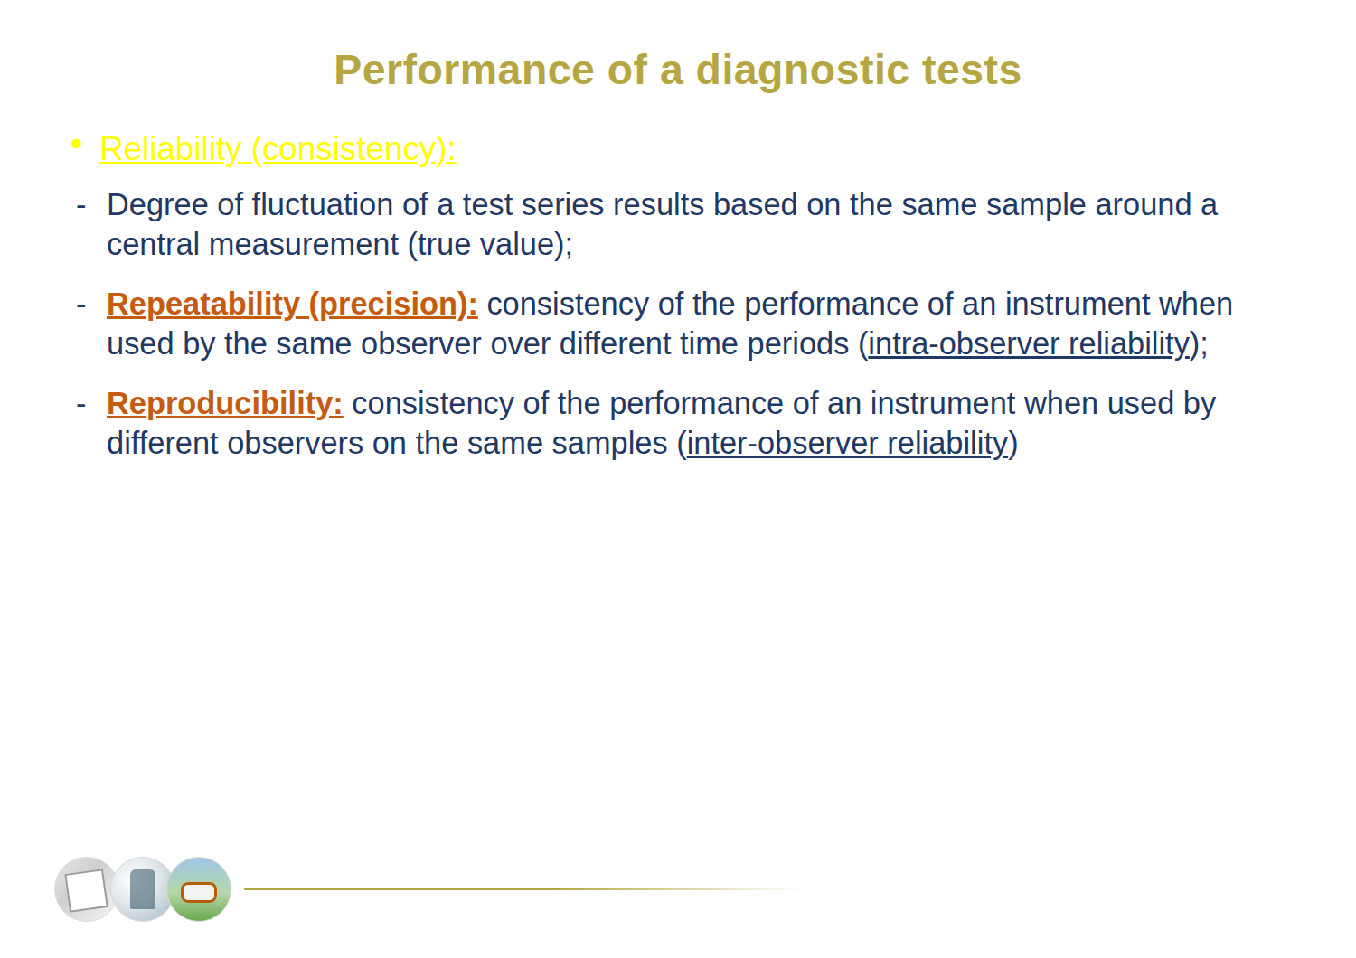Performance of a diagnostic tests
Reliability (consistency):
Degree of fluctuation of a test series results based on the same sample around a central measurement (true value);
Repeatability (precision): consistency of the performance of an instrument when used by the same observer over different time periods (intra-observer reliability);
Reproducibility: consistency of the performance of an instrument when used by different observers on the same samples (inter-observer reliability)